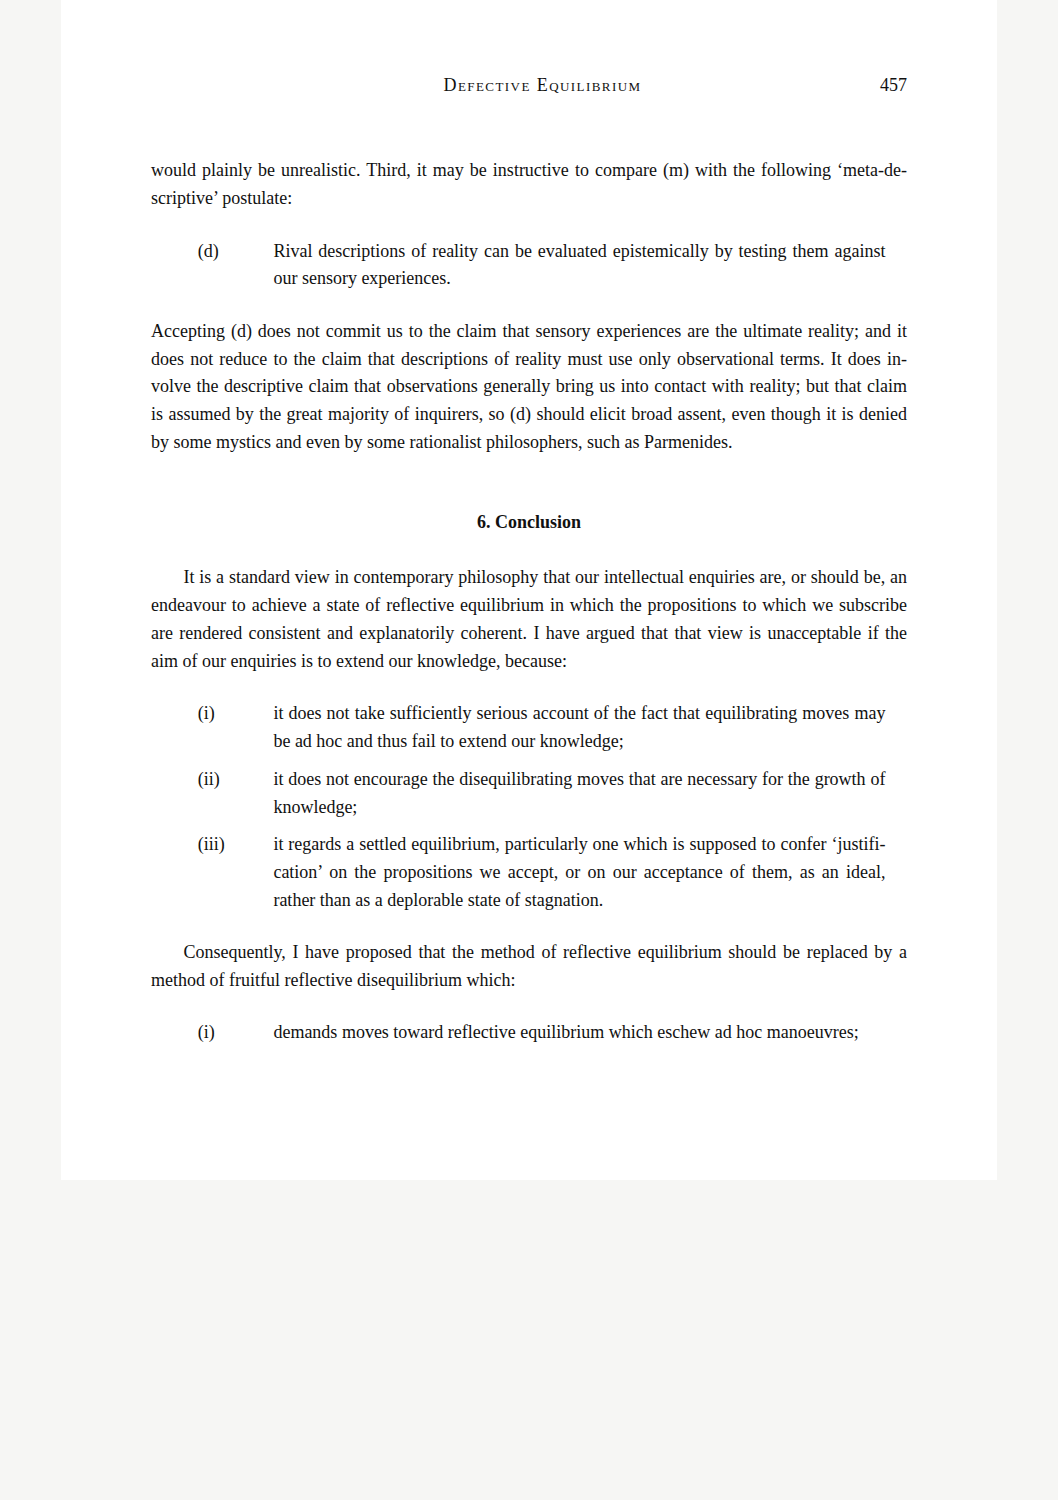Defective Equilibrium 457
would plainly be unrealistic. Third, it may be instructive to compare (m) with the following ‘meta-descriptive’ postulate:
(d)
Rival descriptions of reality can be evaluated epistemically by testing them against our sensory experiences.
Accepting (d) does not commit us to the claim that sensory experiences are the ultimate reality; and it does not reduce to the claim that descriptions of reality must use only observational terms. It does involve the descriptive claim that observations generally bring us into contact with reality; but that claim is assumed by the great majority of inquirers, so (d) should elicit broad assent, even though it is denied by some mystics and even by some rationalist philosophers, such as Parmenides.
6. Conclusion
It is a standard view in contemporary philosophy that our intellectual enquiries are, or should be, an endeavour to achieve a state of reflective equilibrium in which the propositions to which we subscribe are rendered consistent and explanatorily coherent. I have argued that that view is unacceptable if the aim of our enquiries is to extend our knowledge, because:
(i)
it does not take sufficiently serious account of the fact that equilibrating moves may be ad hoc and thus fail to extend our knowledge;
(ii)
it does not encourage the disequilibrating moves that are necessary for the growth of knowledge;
(iii)
it regards a settled equilibrium, particularly one which is supposed to confer ‘justification’ on the propositions we accept, or on our acceptance of them, as an ideal, rather than as a deplorable state of stagnation.
Consequently, I have proposed that the method of reflective equilibrium should be replaced by a method of fruitful reflective disequilibrium which:
(i)
demands moves toward reflective equilibrium which eschew ad hoc manoeuvres;